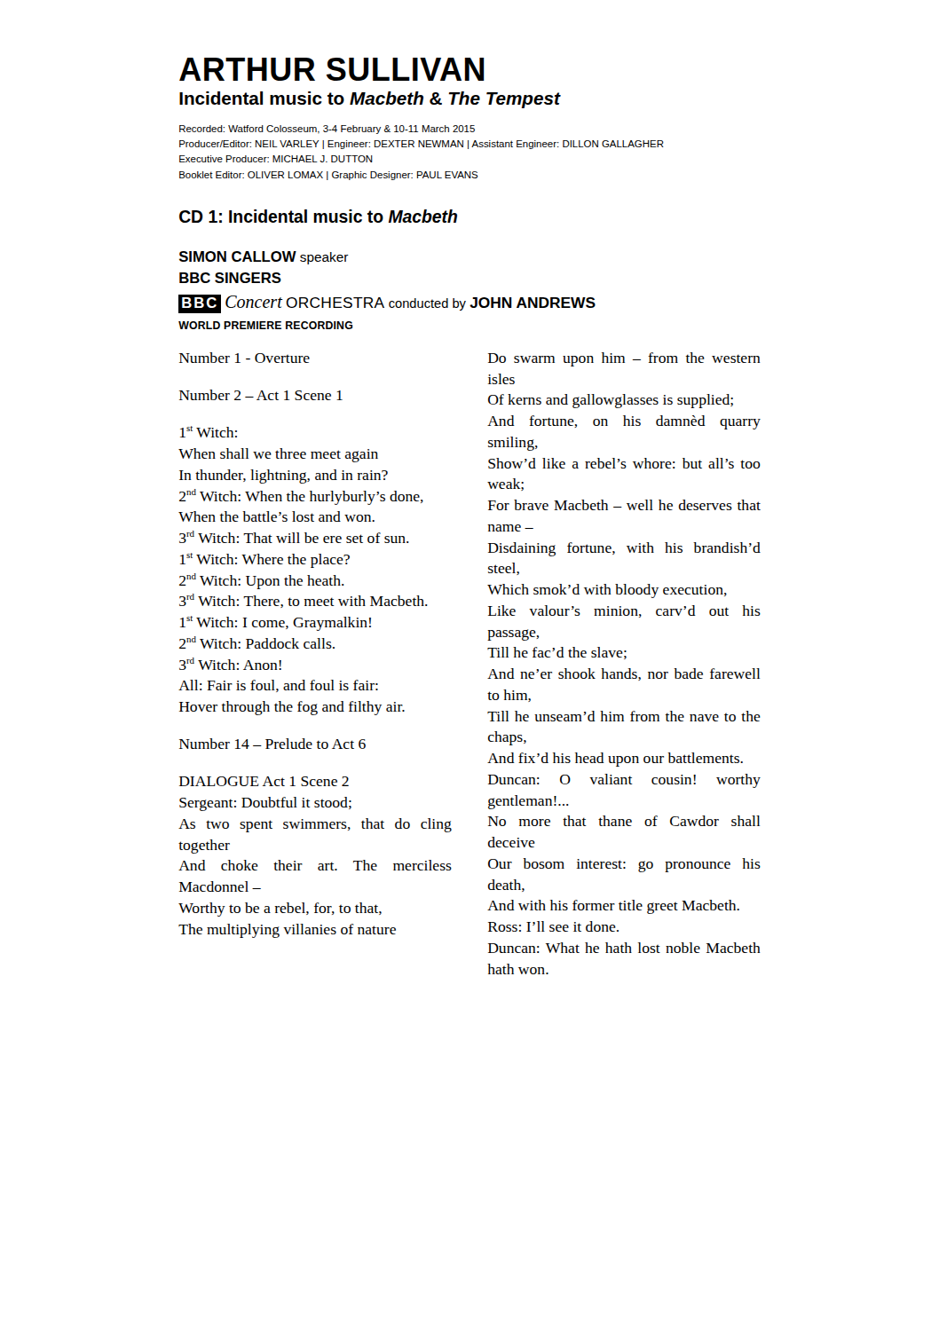ARTHUR SULLIVAN
Incidental music to Macbeth & The Tempest
Recorded: Watford Colosseum, 3-4 February & 10-11 March 2015
Producer/Editor: NEIL VARLEY | Engineer: DEXTER NEWMAN | Assistant Engineer: DILLON GALLAGHER
Executive Producer: MICHAEL J. DUTTON
Booklet Editor: OLIVER LOMAX | Graphic Designer: PAUL EVANS
CD 1: Incidental music to Macbeth
SIMON CALLOW speaker
BBC SINGERS
BBC Concert ORCHESTRA conducted by JOHN ANDREWS
WORLD PREMIERE RECORDING
Number 1 - Overture
Number 2 – Act 1 Scene 1
1st Witch:
When shall we three meet again
In thunder, lightning, and in rain?
2nd Witch: When the hurlyburly’s done,
When the battle’s lost and won.
3rd Witch: That will be ere set of sun.
1st Witch: Where the place?
2nd Witch: Upon the heath.
3rd Witch: There, to meet with Macbeth.
1st Witch: I come, Graymalkin!
2nd Witch: Paddock calls.
3rd Witch: Anon!
All: Fair is foul, and foul is fair:
Hover through the fog and filthy air.
Number 14 – Prelude to Act 6
DIALOGUE Act 1 Scene 2
Sergeant: Doubtful it stood;
As two spent swimmers, that do cling together
And choke their art. The merciless Macdonnel –
Worthy to be a rebel, for, to that,
The multiplying villanies of nature
Do swarm upon him – from the western isles
Of kerns and gallowglasses is supplied;
And fortune, on his damnèd quarry smiling,
Show’d like a rebel’s whore: but all’s too weak;
For brave Macbeth – well he deserves that name –
Disdaining fortune, with his brandish’d steel,
Which smok’d with bloody execution,
Like valour’s minion, carv’d out his passage,
Till he fac’d the slave;
And ne’er shook hands, nor bade farewell to him,
Till he unseam’d him from the nave to the chaps,
And fix’d his head upon our battlements.
Duncan: O valiant cousin! worthy gentleman!...
No more that thane of Cawdor shall deceive
Our bosom interest: go pronounce his death,
And with his former title greet Macbeth.
Ross: I’ll see it done.
Duncan: What he hath lost noble Macbeth hath won.